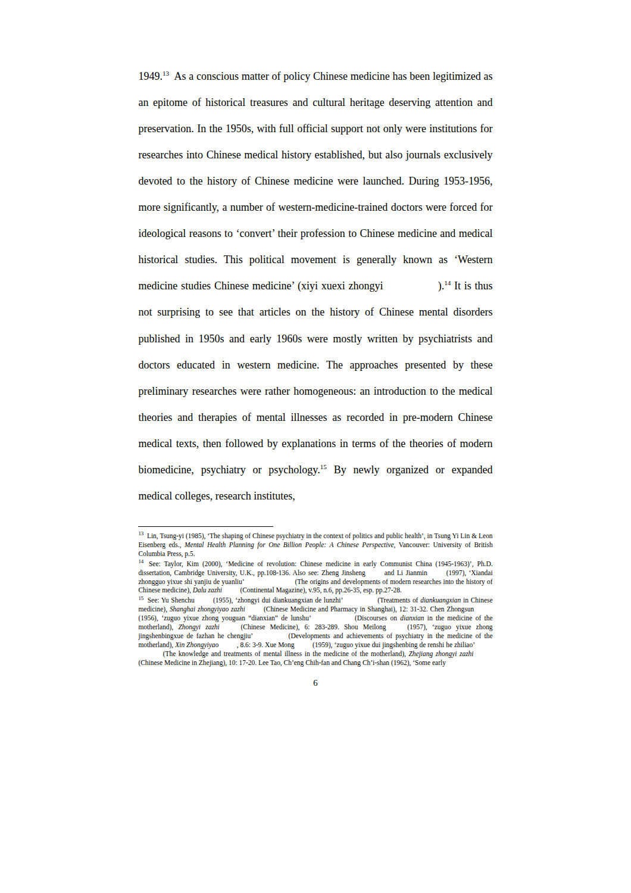1949.13 As a conscious matter of policy Chinese medicine has been legitimized as an epitome of historical treasures and cultural heritage deserving attention and preservation. In the 1950s, with full official support not only were institutions for researches into Chinese medical history established, but also journals exclusively devoted to the history of Chinese medicine were launched. During 1953-1956, more significantly, a number of western-medicine-trained doctors were forced for ideological reasons to ‘convert’ their profession to Chinese medicine and medical historical studies. This political movement is generally known as ‘Western medicine studies Chinese medicine’ (xiyi xuexi zhongyi ).14 It is thus not surprising to see that articles on the history of Chinese mental disorders published in 1950s and early 1960s were mostly written by psychiatrists and doctors educated in western medicine. The approaches presented by these preliminary researches were rather homogeneous: an introduction to the medical theories and therapies of mental illnesses as recorded in pre-modern Chinese medical texts, then followed by explanations in terms of the theories of modern biomedicine, psychiatry or psychology.15 By newly organized or expanded medical colleges, research institutes,
13 Lin, Tsung-yi (1985), ‘The shaping of Chinese psychiatry in the context of politics and public health’, in Tsung Yi Lin & Leon Eisenberg eds., Mental Health Planning for One Billion People: A Chinese Perspective, Vancouver: University of British Columbia Press, p.5.
14 See: Taylor, Kim (2000), ‘Medicine of revolution: Chinese medicine in early Communist China (1945-1963)’, Ph.D. dissertation, Cambridge University, U.K., pp.108-136. Also see: Zheng Jinsheng and Li Jianmin (1997), ‘Xiandai zhongguo yixue shi yanjiu de yuanliu’ (The origins and developments of modern researches into the history of Chinese medicine), Dalu zazhi (Continental Magazine), v.95, n.6, pp.26-35, esp. pp.27-28.
15 See: Yu Shenchu (1955), ‘zhongyi dui diankuangxian de lunzhi’ (Treatments of diankuangxian in Chinese medicine), Shanghai zhongyiyao zazhi (Chinese Medicine and Pharmacy in Shanghai), 12: 31-32. Chen Zhongsun (1956), ‘zuguo yixue zhong youguan “dianxian” de lunshu’ (Discourses on dianxian in the medicine of the motherland), Zhongyi zazhi (Chinese Medicine), 6: 283-289. Shou Meilong (1957), ‘zuguo yixue zhong jingshenbingxue de fazhan he chengjiu’ (Developments and achievements of psychiatry in the medicine of the motherland), Xin Zhongyiyao , 8.6: 3-9. Xue Mong (1959), ‘zuguo yixue dui jingshenbing de renshi he zhiliao’ (The knowledge and treatments of mental illness in the medicine of the motherland), Zhejiang zhongyi zazhi (Chinese Medicine in Zhejiang), 10: 17-20. Lee Tao, Ch’eng Chih-fan and Chang Ch’i-shan (1962), ‘Some early
6